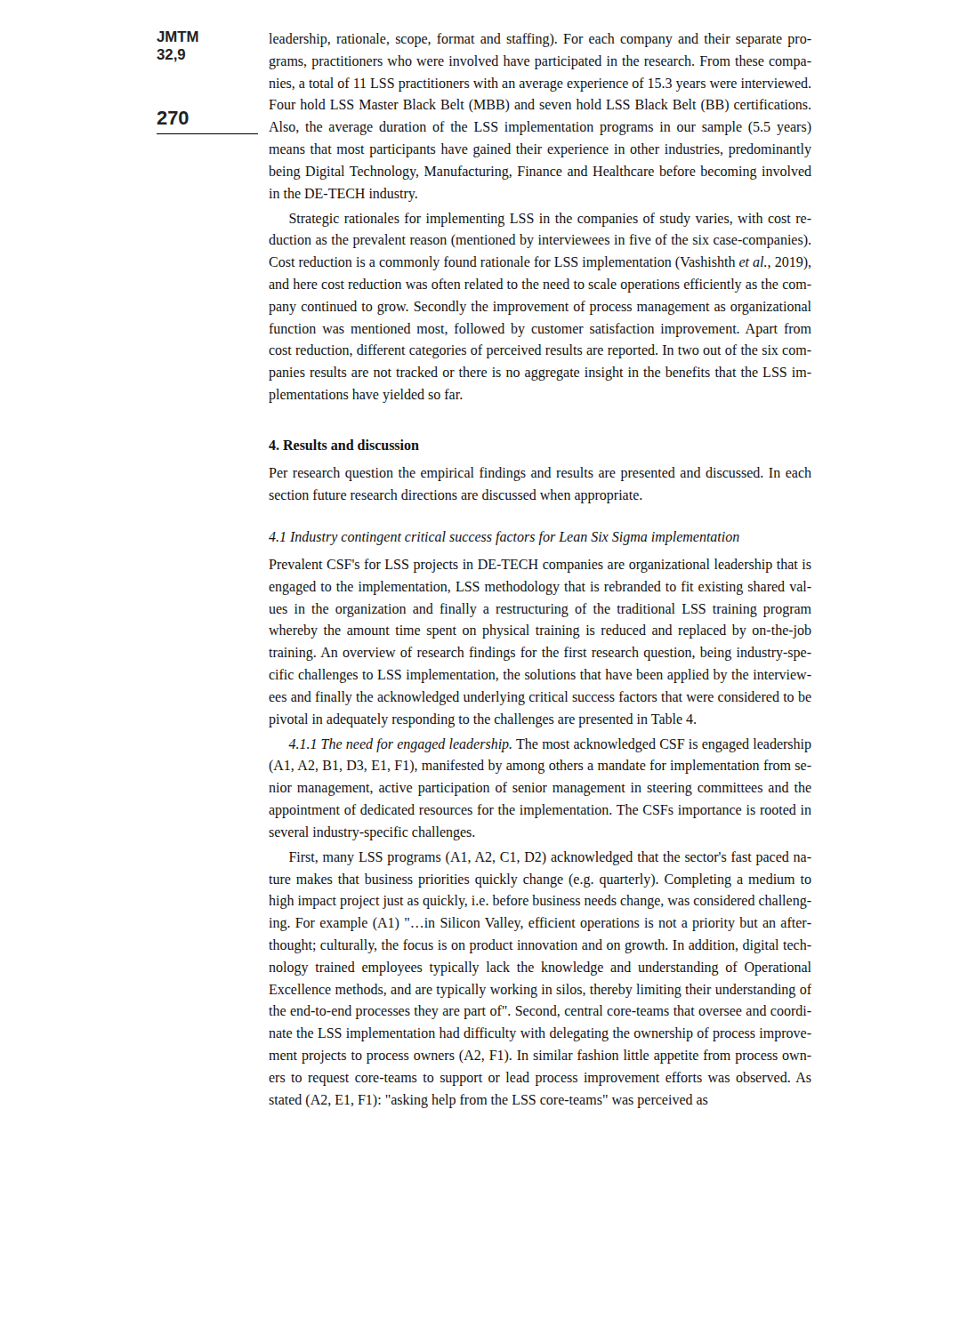JMTM
32,9
270
leadership, rationale, scope, format and staffing). For each company and their separate programs, practitioners who were involved have participated in the research. From these companies, a total of 11 LSS practitioners with an average experience of 15.3 years were interviewed. Four hold LSS Master Black Belt (MBB) and seven hold LSS Black Belt (BB) certifications. Also, the average duration of the LSS implementation programs in our sample (5.5 years) means that most participants have gained their experience in other industries, predominantly being Digital Technology, Manufacturing, Finance and Healthcare before becoming involved in the DE-TECH industry.
Strategic rationales for implementing LSS in the companies of study varies, with cost reduction as the prevalent reason (mentioned by interviewees in five of the six case-companies). Cost reduction is a commonly found rationale for LSS implementation (Vashishth et al., 2019), and here cost reduction was often related to the need to scale operations efficiently as the company continued to grow. Secondly the improvement of process management as organizational function was mentioned most, followed by customer satisfaction improvement. Apart from cost reduction, different categories of perceived results are reported. In two out of the six companies results are not tracked or there is no aggregate insight in the benefits that the LSS implementations have yielded so far.
4. Results and discussion
Per research question the empirical findings and results are presented and discussed. In each section future research directions are discussed when appropriate.
4.1 Industry contingent critical success factors for Lean Six Sigma implementation
Prevalent CSF's for LSS projects in DE-TECH companies are organizational leadership that is engaged to the implementation, LSS methodology that is rebranded to fit existing shared values in the organization and finally a restructuring of the traditional LSS training program whereby the amount time spent on physical training is reduced and replaced by on-the-job training. An overview of research findings for the first research question, being industry-specific challenges to LSS implementation, the solutions that have been applied by the interviewees and finally the acknowledged underlying critical success factors that were considered to be pivotal in adequately responding to the challenges are presented in Table 4.
4.1.1 The need for engaged leadership. The most acknowledged CSF is engaged leadership (A1, A2, B1, D3, E1, F1), manifested by among others a mandate for implementation from senior management, active participation of senior management in steering committees and the appointment of dedicated resources for the implementation. The CSFs importance is rooted in several industry-specific challenges.
First, many LSS programs (A1, A2, C1, D2) acknowledged that the sector's fast paced nature makes that business priorities quickly change (e.g. quarterly). Completing a medium to high impact project just as quickly, i.e. before business needs change, was considered challenging. For example (A1) "…in Silicon Valley, efficient operations is not a priority but an afterthought; culturally, the focus is on product innovation and on growth. In addition, digital technology trained employees typically lack the knowledge and understanding of Operational Excellence methods, and are typically working in silos, thereby limiting their understanding of the end-to-end processes they are part of". Second, central core-teams that oversee and coordinate the LSS implementation had difficulty with delegating the ownership of process improvement projects to process owners (A2, F1). In similar fashion little appetite from process owners to request core-teams to support or lead process improvement efforts was observed. As stated (A2, E1, F1): "asking help from the LSS core-teams" was perceived as